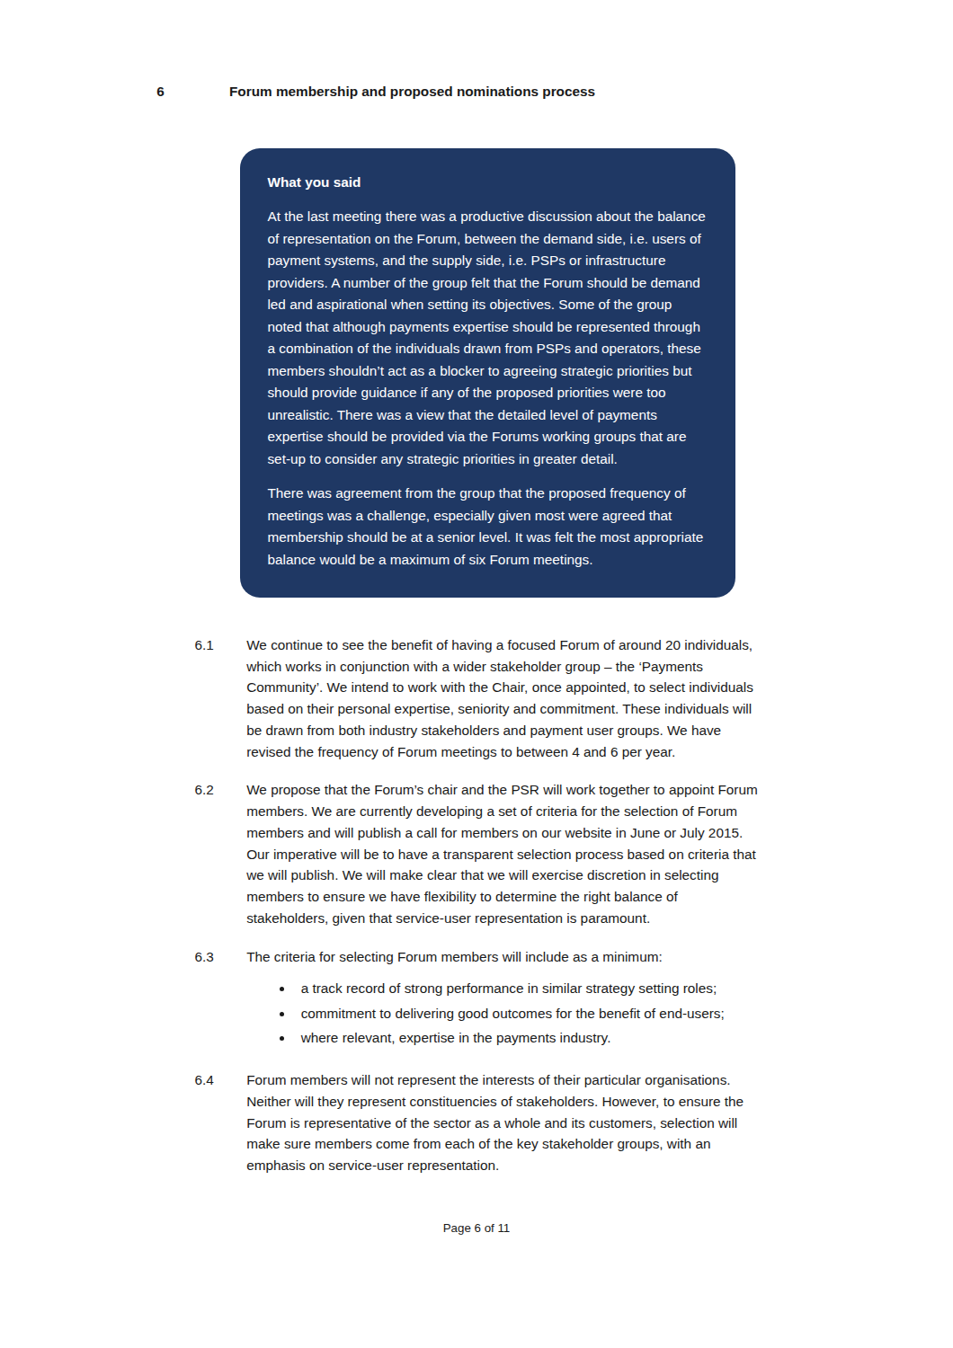6 Forum membership and proposed nominations process
What you said
At the last meeting there was a productive discussion about the balance of representation on the Forum, between the demand side, i.e. users of payment systems, and the supply side, i.e. PSPs or infrastructure providers. A number of the group felt that the Forum should be demand led and aspirational when setting its objectives. Some of the group noted that although payments expertise should be represented through a combination of the individuals drawn from PSPs and operators, these members shouldn’t act as a blocker to agreeing strategic priorities but should provide guidance if any of the proposed priorities were too unrealistic. There was a view that the detailed level of payments expertise should be provided via the Forums working groups that are set-up to consider any strategic priorities in greater detail.
There was agreement from the group that the proposed frequency of meetings was a challenge, especially given most were agreed that membership should be at a senior level. It was felt the most appropriate balance would be a maximum of six Forum meetings.
6.1
We continue to see the benefit of having a focused Forum of around 20 individuals, which works in conjunction with a wider stakeholder group – the ‘Payments Community’. We intend to work with the Chair, once appointed, to select individuals based on their personal expertise, seniority and commitment. These individuals will be drawn from both industry stakeholders and payment user groups. We have revised the frequency of Forum meetings to between 4 and 6 per year.
6.2
We propose that the Forum’s chair and the PSR will work together to appoint Forum members. We are currently developing a set of criteria for the selection of Forum members and will publish a call for members on our website in June or July 2015. Our imperative will be to have a transparent selection process based on criteria that we will publish. We will make clear that we will exercise discretion in selecting members to ensure we have flexibility to determine the right balance of stakeholders, given that service-user representation is paramount.
6.3
The criteria for selecting Forum members will include as a minimum:
a track record of strong performance in similar strategy setting roles;
commitment to delivering good outcomes for the benefit of end-users;
where relevant, expertise in the payments industry.
6.4
Forum members will not represent the interests of their particular organisations. Neither will they represent constituencies of stakeholders. However, to ensure the Forum is representative of the sector as a whole and its customers, selection will make sure members come from each of the key stakeholder groups, with an emphasis on service-user representation.
Page 6 of 11